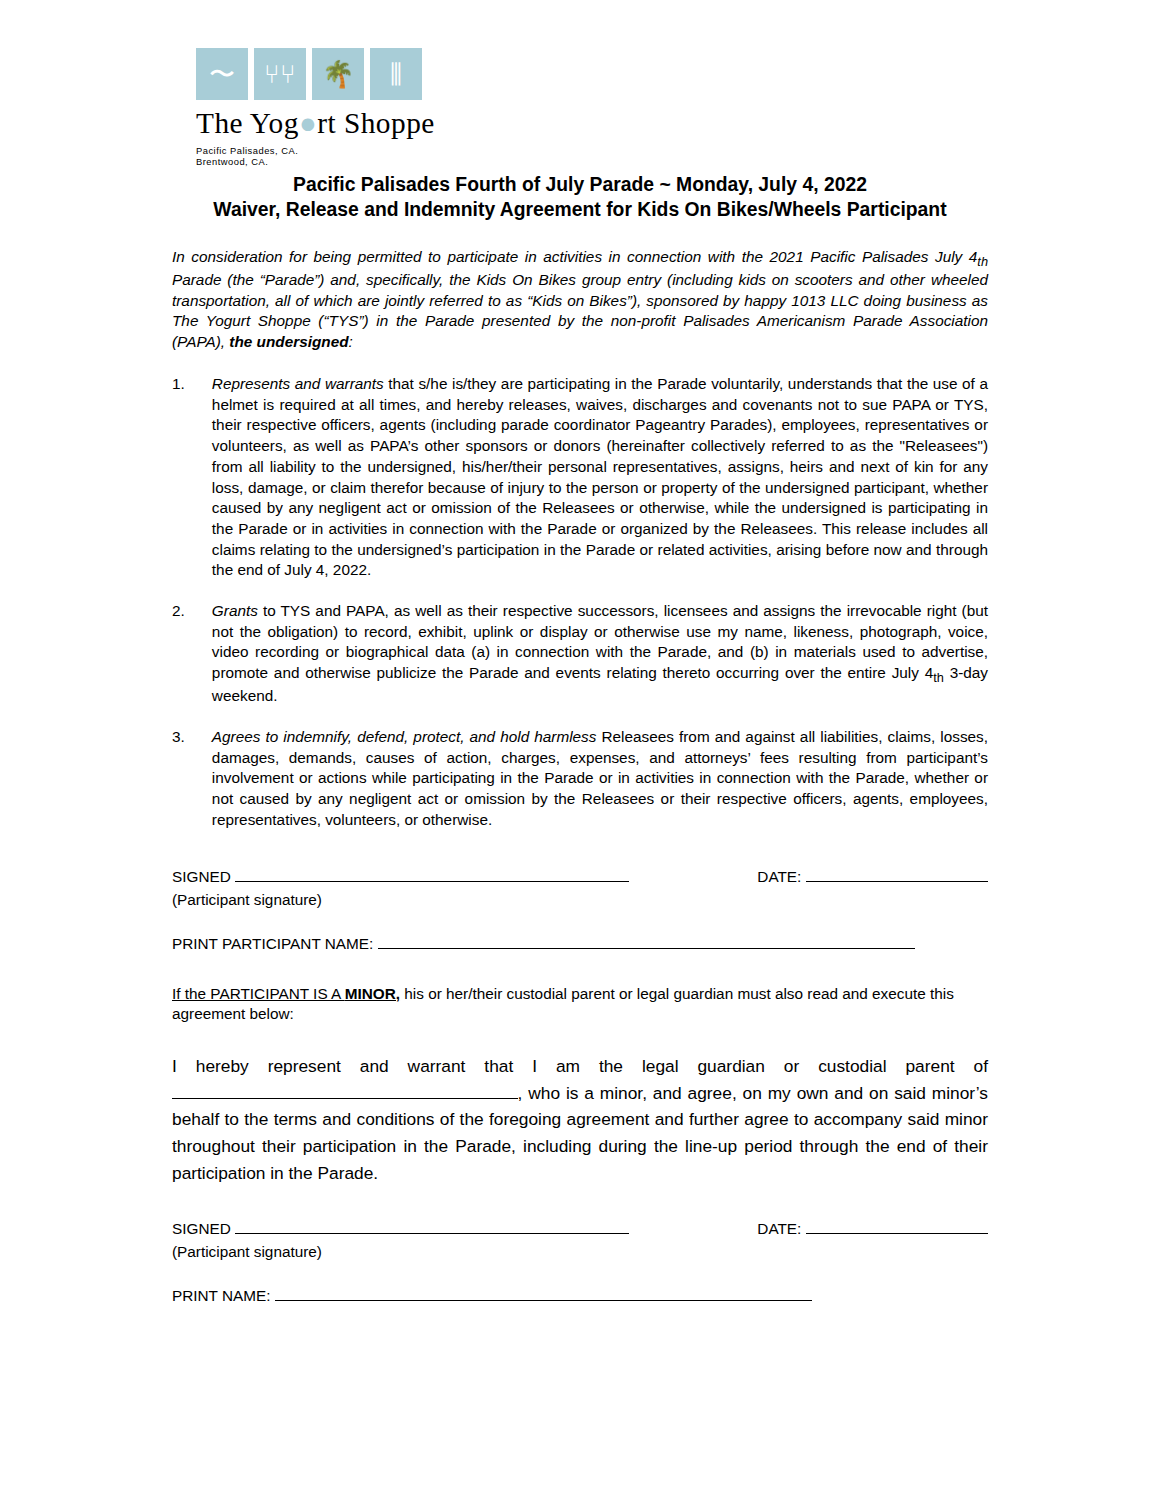〜
⑂⑂
🌴
⫼
The Yog●rt Shoppe
Pacific Palisades, CA.
Brentwood, CA.
Pacific Palisades Fourth of July Parade ~ Monday, July 4, 2022 Waiver, Release and Indemnity Agreement for Kids On Bikes/Wheels Participant
In consideration for being permitted to participate in activities in connection with the 2021 Pacific Palisades July 4th Parade (the “Parade”) and, specifically, the Kids On Bikes group entry (including kids on scooters and other wheeled transportation, all of which are jointly referred to as “Kids on Bikes”), sponsored by happy 1013 LLC doing business as The Yogurt Shoppe (“TYS”) in the Parade presented by the non-profit Palisades Americanism Parade Association (PAPA), the undersigned:
Represents and warrants that s/he is/they are participating in the Parade voluntarily, understands that the use of a helmet is required at all times, and hereby releases, waives, discharges and covenants not to sue PAPA or TYS, their respective officers, agents (including parade coordinator Pageantry Parades), employees, representatives or volunteers, as well as PAPA’s other sponsors or donors (hereinafter collectively referred to as the "Releasees") from all liability to the undersigned, his/her/their personal representatives, assigns, heirs and next of kin for any loss, damage, or claim therefor because of injury to the person or property of the undersigned participant, whether caused by any negligent act or omission of the Releasees or otherwise, while the undersigned is participating in the Parade or in activities in connection with the Parade or organized by the Releasees. This release includes all claims relating to the undersigned’s participation in the Parade or related activities, arising before now and through the end of July 4, 2022.
Grants to TYS and PAPA, as well as their respective successors, licensees and assigns the irrevocable right (but not the obligation) to record, exhibit, uplink or display or otherwise use my name, likeness, photograph, voice, video recording or biographical data (a) in connection with the Parade, and (b) in materials used to advertise, promote and otherwise publicize the Parade and events relating thereto occurring over the entire July 4th 3-day weekend.
Agrees to indemnify, defend, protect, and hold harmless Releasees from and against all liabilities, claims, losses, damages, demands, causes of action, charges, expenses, and attorneys’ fees resulting from participant’s involvement or actions while participating in the Parade or in activities in connection with the Parade, whether or not caused by any negligent act or omission by the Releasees or their respective officers, agents, employees, representatives, volunteers, or otherwise.
SIGNED
DATE:
(Participant signature)
PRINT PARTICIPANT NAME:
If the PARTICIPANT IS A MINOR, his or her/their custodial parent or legal guardian must also read and execute this agreement below:
I hereby represent and warrant that I am the legal guardian or custodial parent of , who is a minor, and agree, on my own and on said minor’s behalf to the terms and conditions of the foregoing agreement and further agree to accompany said minor throughout their participation in the Parade, including during the line-up period through the end of their participation in the Parade.
SIGNED
DATE:
(Participant signature)
PRINT NAME: